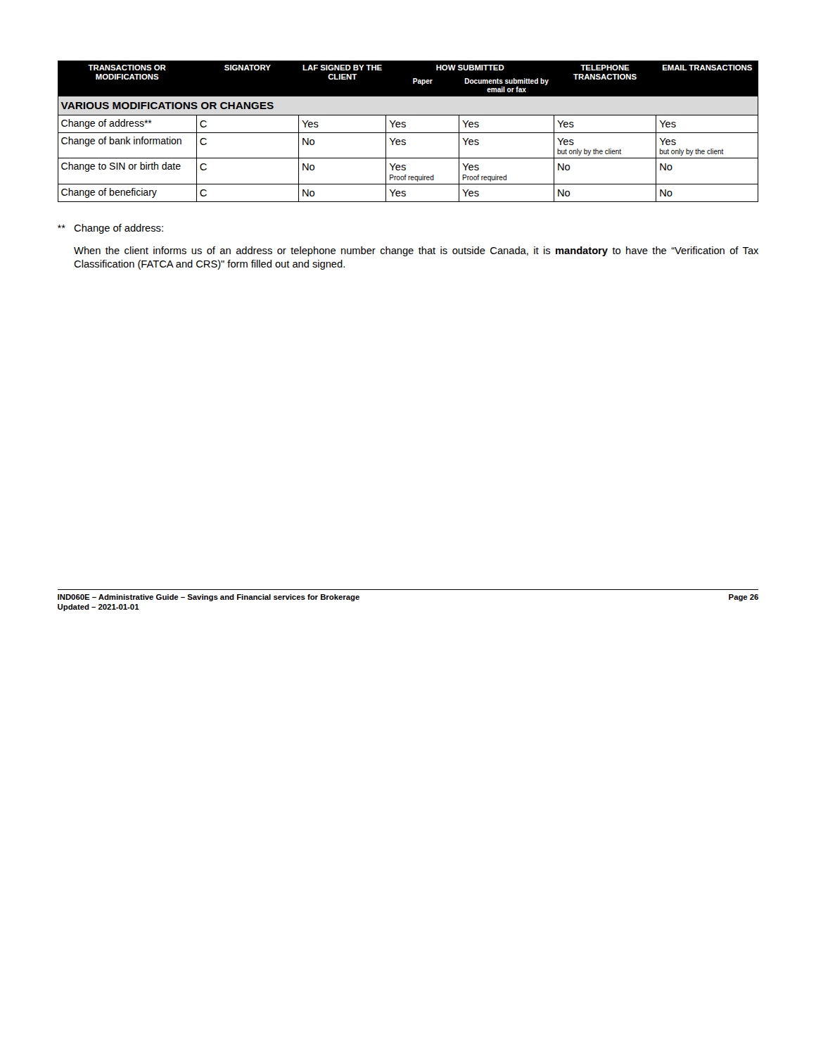| TRANSACTIONS OR MODIFICATIONS | SIGNATORY | LAF SIGNED BY THE CLIENT | HOW SUBMITTED | TELEPHONE TRANSACTIONS | EMAIL TRANSACTIONS |
| --- | --- | --- | --- | --- | --- |
| Paper | Documents submitted by email or fax |
| VARIOUS MODIFICATIONS OR CHANGES |
| Change of address** | C | Yes | Yes | Yes | Yes | Yes |
| Change of bank information | C | No | Yes | Yes | Yes but only by the client | Yes but only by the client |
| Change to SIN or birth date | C | No | Yes Proof required | Yes Proof required | No | No |
| Change of beneficiary | C | No | Yes | Yes | No | No |
**Change of address:
When the client informs us of an address or telephone number change that is outside Canada, it is mandatory to have the “Verification of Tax Classification (FATCA and CRS)" form filled out and signed.
IND060E – Administrative Guide – Savings and Financial services for Brokerage Page 26
Updated – 2021-01-01